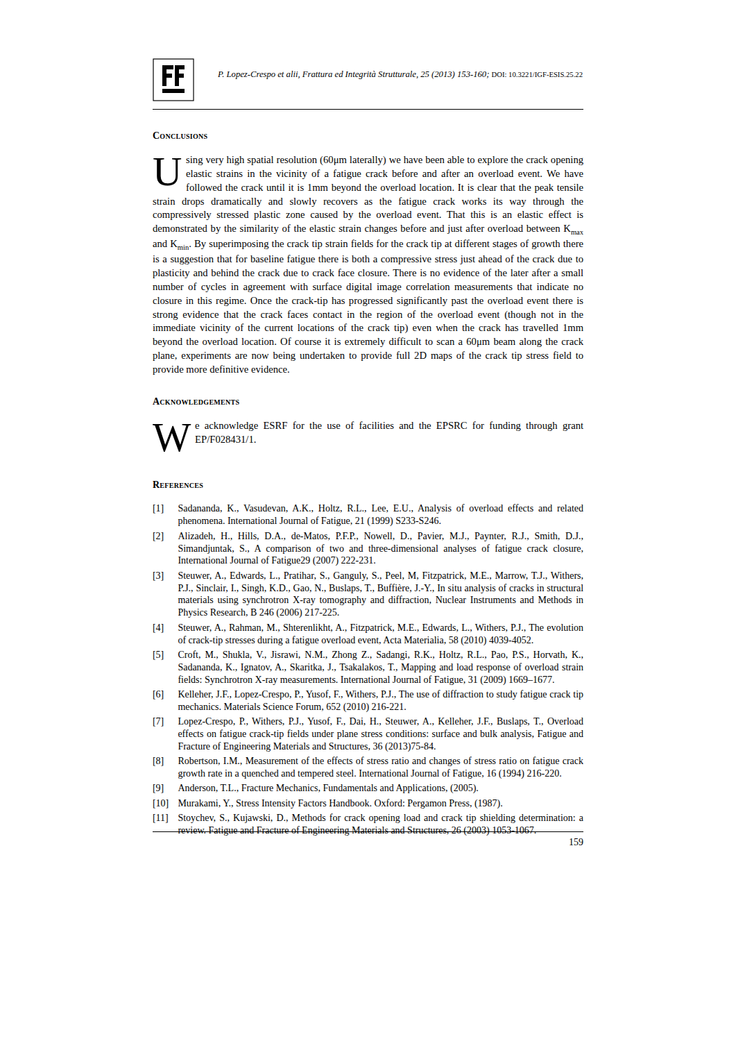P. Lopez-Crespo et alii, Frattura ed Integrità Strutturale, 25 (2013) 153-160; DOI: 10.3221/IGF-ESIS.25.22
Conclusions
Using very high spatial resolution (60μm laterally) we have been able to explore the crack opening elastic strains in the vicinity of a fatigue crack before and after an overload event. We have followed the crack until it is 1mm beyond the overload location. It is clear that the peak tensile strain drops dramatically and slowly recovers as the fatigue crack works its way through the compressively stressed plastic zone caused by the overload event. That this is an elastic effect is demonstrated by the similarity of the elastic strain changes before and just after overload between Kmax and Kmin. By superimposing the crack tip strain fields for the crack tip at different stages of growth there is a suggestion that for baseline fatigue there is both a compressive stress just ahead of the crack due to plasticity and behind the crack due to crack face closure. There is no evidence of the later after a small number of cycles in agreement with surface digital image correlation measurements that indicate no closure in this regime. Once the crack-tip has progressed significantly past the overload event there is strong evidence that the crack faces contact in the region of the overload event (though not in the immediate vicinity of the current locations of the crack tip) even when the crack has travelled 1mm beyond the overload location. Of course it is extremely difficult to scan a 60μm beam along the crack plane, experiments are now being undertaken to provide full 2D maps of the crack tip stress field to provide more definitive evidence.
Acknowledgements
We acknowledge ESRF for the use of facilities and the EPSRC for funding through grant EP/F028431/1.
References
Sadananda, K., Vasudevan, A.K., Holtz, R.L., Lee, E.U., Analysis of overload effects and related phenomena. International Journal of Fatigue, 21 (1999) S233-S246.
Alizadeh, H., Hills, D.A., de-Matos, P.F.P., Nowell, D., Pavier, M.J., Paynter, R.J., Smith, D.J., Simandjuntak, S., A comparison of two and three-dimensional analyses of fatigue crack closure, International Journal of Fatigue29 (2007) 222-231.
Steuwer, A., Edwards, L., Pratihar, S., Ganguly, S., Peel, M, Fitzpatrick, M.E., Marrow, T.J., Withers, P.J., Sinclair, I., Singh, K.D., Gao, N., Buslaps, T., Buffière, J.-Y., In situ analysis of cracks in structural materials using synchrotron X-ray tomography and diffraction, Nuclear Instruments and Methods in Physics Research, B 246 (2006) 217-225.
Steuwer, A., Rahman, M., Shterenlikht, A., Fitzpatrick, M.E., Edwards, L., Withers, P.J., The evolution of crack-tip stresses during a fatigue overload event, Acta Materialia, 58 (2010) 4039-4052.
Croft, M., Shukla, V., Jisrawi, N.M., Zhong Z., Sadangi, R.K., Holtz, R.L., Pao, P.S., Horvath, K., Sadananda, K., Ignatov, A., Skaritka, J., Tsakalakos, T., Mapping and load response of overload strain fields: Synchrotron X-ray measurements. International Journal of Fatigue, 31 (2009) 1669–1677.
Kelleher, J.F., Lopez-Crespo, P., Yusof, F., Withers, P.J., The use of diffraction to study fatigue crack tip mechanics. Materials Science Forum, 652 (2010) 216-221.
Lopez-Crespo, P., Withers, P.J., Yusof, F., Dai, H., Steuwer, A., Kelleher, J.F., Buslaps, T., Overload effects on fatigue crack-tip fields under plane stress conditions: surface and bulk analysis, Fatigue and Fracture of Engineering Materials and Structures, 36 (2013)75-84.
Robertson, I.M., Measurement of the effects of stress ratio and changes of stress ratio on fatigue crack growth rate in a quenched and tempered steel. International Journal of Fatigue, 16 (1994) 216-220.
Anderson, T.L., Fracture Mechanics, Fundamentals and Applications, (2005).
Murakami, Y., Stress Intensity Factors Handbook. Oxford: Pergamon Press, (1987).
Stoychev, S., Kujawski, D., Methods for crack opening load and crack tip shielding determination: a review. Fatigue and Fracture of Engineering Materials and Structures, 26 (2003) 1053-1067.
159